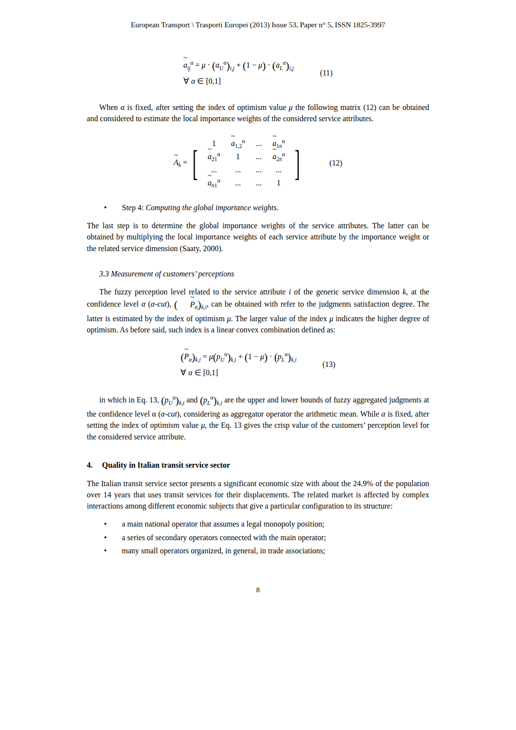European Transport \ Trasporti Europei (2013) Issue 53, Paper n° 5, ISSN 1825-3997
~aijα = μ · (aUα)i,j + (1 − μ) · (aLα)i,j
∀ α ∈ [0,1]
(11)
When α is fixed, after setting the index of optimism value μ the following matrix (12) can be obtained and considered to estimate the local importance weights of the considered service attributes.
~Ak = [
| 1 | ~ a 1,2 α | ... | ~ a 1 n α |
| ~ a 21 α | 1 | ... | ~ a 2 n α |
| ... | ... | ... | ... |
| ~ a n 1 α | ... | ... | 1 |
]
(12)
Step 4: Computing the global importance weights.
The last step is to determine the global importance weights of the service attributes. The latter can be obtained by multiplying the local importance weights of each service attribute by the importance weight or the related service dimension (Saaty, 2000).
3.3 Measurement of customers’ perceptions
The fuzzy perception level related to the service attribute i of the generic service dimension k, at the confidence level α (α-cut), (~Pα)k,i, can be obtained with refer to the judgments satisfaction degree. The latter is estimated by the index of optimism μ. The larger value of the index μ indicates the higher degree of optimism. As before said, such index is a linear convex combination defined as:
(~Pα)k,i = μ(pUα)k,i + (1 − μ) · (pLα)k,i
∀ α ∈ [0,1]
(13)
in which in Eq. 13, (pUα)k,i and (pLα)k,i are the upper and lower bounds of fuzzy aggregated judgments at the confidence level α (α-cut), considering as aggregator operator the arithmetic mean. While α is fixed, after setting the index of optimism value μ, the Eq. 13 gives the crisp value of the customers’ perception level for the considered service attribute.
4. Quality in Italian transit service sector
The Italian transit service sector presents a significant economic size with about the 24.9% of the population over 14 years that uses transit services for their displacements. The related market is affected by complex interactions among different economic subjects that give a particular configuration to its structure:
a main national operator that assumes a legal monopoly position;
a series of secondary operators connected with the main operator;
many small operators organized, in general, in trade associations;
8